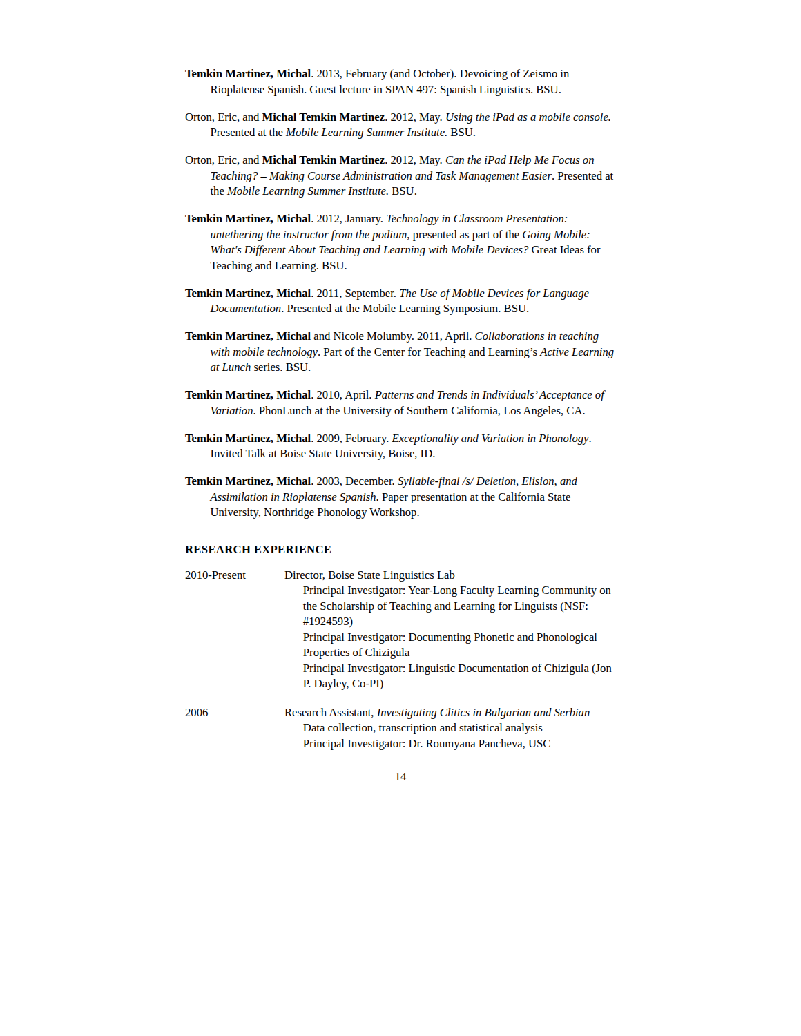Temkin Martinez, Michal. 2013, February (and October). Devoicing of Zeismo in Rioplatense Spanish. Guest lecture in SPAN 497: Spanish Linguistics. BSU.
Orton, Eric, and Michal Temkin Martinez. 2012, May. Using the iPad as a mobile console. Presented at the Mobile Learning Summer Institute. BSU.
Orton, Eric, and Michal Temkin Martinez. 2012, May. Can the iPad Help Me Focus on Teaching? – Making Course Administration and Task Management Easier. Presented at the Mobile Learning Summer Institute. BSU.
Temkin Martinez, Michal. 2012, January. Technology in Classroom Presentation: untethering the instructor from the podium, presented as part of the Going Mobile: What's Different About Teaching and Learning with Mobile Devices? Great Ideas for Teaching and Learning. BSU.
Temkin Martinez, Michal. 2011, September. The Use of Mobile Devices for Language Documentation. Presented at the Mobile Learning Symposium. BSU.
Temkin Martinez, Michal and Nicole Molumby. 2011, April. Collaborations in teaching with mobile technology. Part of the Center for Teaching and Learning’s Active Learning at Lunch series. BSU.
Temkin Martinez, Michal. 2010, April. Patterns and Trends in Individuals’ Acceptance of Variation. PhonLunch at the University of Southern California, Los Angeles, CA.
Temkin Martinez, Michal. 2009, February. Exceptionality and Variation in Phonology. Invited Talk at Boise State University, Boise, ID.
Temkin Martinez, Michal. 2003, December. Syllable-final /s/ Deletion, Elision, and Assimilation in Rioplatense Spanish. Paper presentation at the California State University, Northridge Phonology Workshop.
RESEARCH EXPERIENCE
| 2010-Present | Director, Boise State Linguistics Lab Principal Investigator: Year-Long Faculty Learning Community on the Scholarship of Teaching and Learning for Linguists (NSF: #1924593) Principal Investigator: Documenting Phonetic and Phonological Properties of Chizigula Principal Investigator: Linguistic Documentation of Chizigula (Jon P. Dayley, Co-PI) |
| 2006 | Research Assistant, Investigating Clitics in Bulgarian and Serbian Data collection, transcription and statistical analysis Principal Investigator: Dr. Roumyana Pancheva, USC |
14